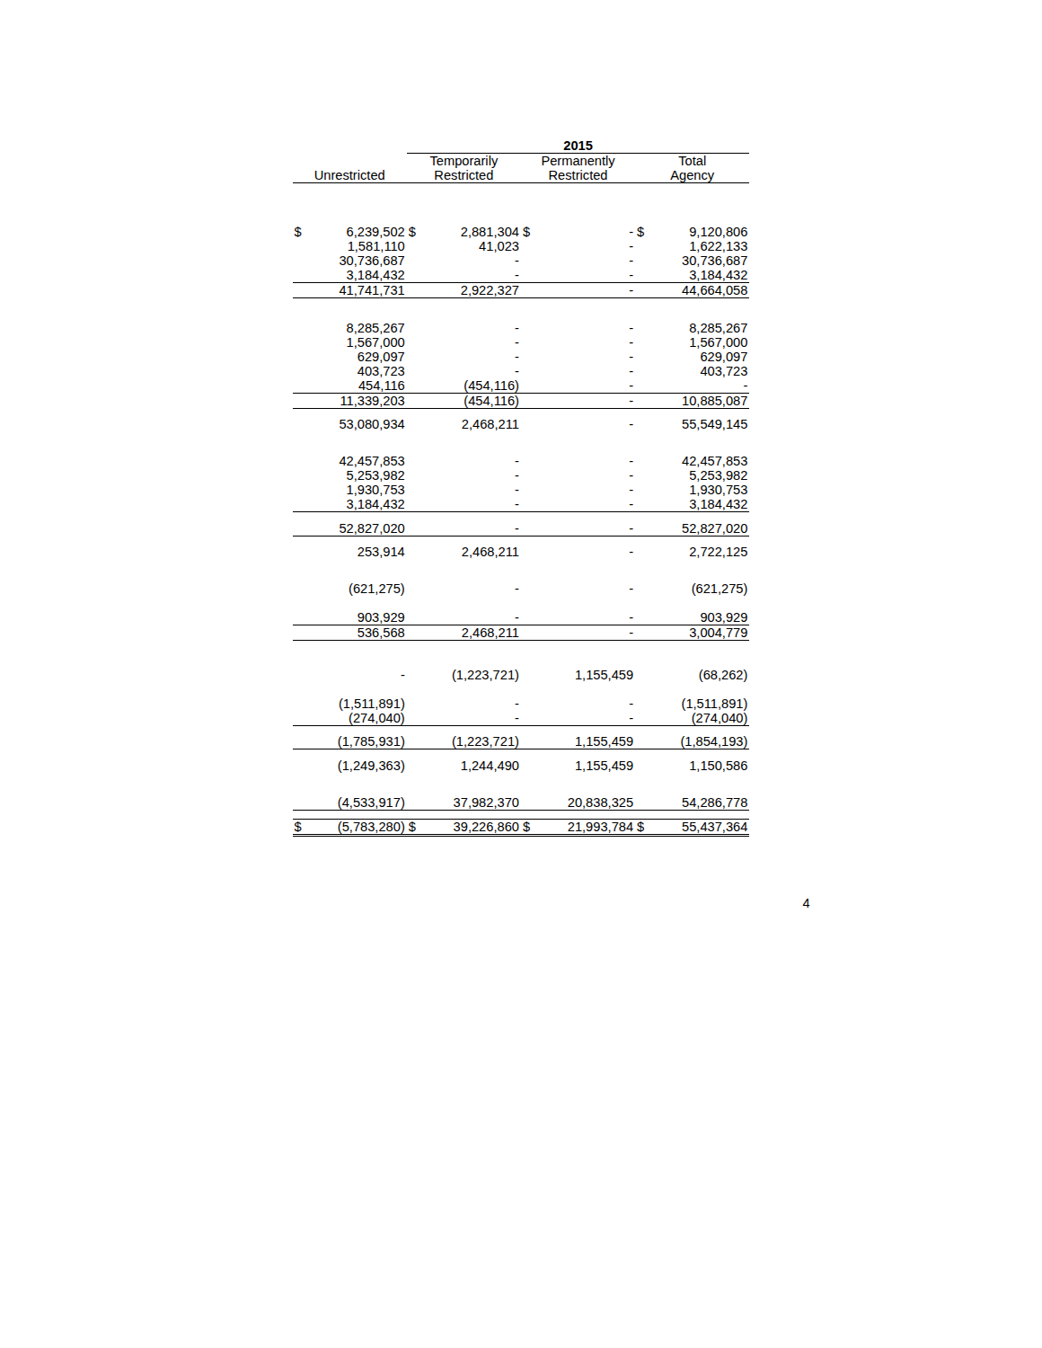| | | 2015 |
| | | Temporarily | Permanently | Total |
| Unrestricted | Restricted | Restricted | Agency |
| $ | 6,239,502 | $ | 2,881,304 | $ | - | $ | 9,120,806 |
| | 1,581,110 | | 41,023 | | - | | 1,622,133 |
| | 30,736,687 | | - | | - | | 30,736,687 |
| | 3,184,432 | | - | | - | | 3,184,432 |
| | 41,741,731 | | 2,922,327 | | - | | 44,664,058 |
| | 8,285,267 | | - | | - | | 8,285,267 |
| | 1,567,000 | | - | | - | | 1,567,000 |
| | 629,097 | | - | | - | | 629,097 |
| | 403,723 | | - | | - | | 403,723 |
| | 454,116 | | (454,116) | | - | | - |
| | 11,339,203 | | (454,116) | | - | | 10,885,087 |
| | 53,080,934 | | 2,468,211 | | - | | 55,549,145 |
| | 42,457,853 | | - | | - | | 42,457,853 |
| | 5,253,982 | | - | | - | | 5,253,982 |
| | 1,930,753 | | - | | - | | 1,930,753 |
| | 3,184,432 | | - | | - | | 3,184,432 |
| | 52,827,020 | | - | | - | | 52,827,020 |
| | 253,914 | | 2,468,211 | | - | | 2,722,125 |
| | (621,275) | | - | | - | | (621,275) |
| | 903,929 | | - | | - | | 903,929 |
| | 536,568 | | 2,468,211 | | - | | 3,004,779 |
| | - | | (1,223,721) | | 1,155,459 | | (68,262) |
| | (1,511,891) | | - | | - | | (1,511,891) |
| | (274,040) | | - | | - | | (274,040) |
| | (1,785,931) | | (1,223,721) | | 1,155,459 | | (1,854,193) |
| | (1,249,363) | | 1,244,490 | | 1,155,459 | | 1,150,586 |
| | (4,533,917) | | 37,982,370 | | 20,838,325 | | 54,286,778 |
| $ | (5,783,280) | $ | 39,226,860 | $ | 21,993,784 | $ | 55,437,364 |
4